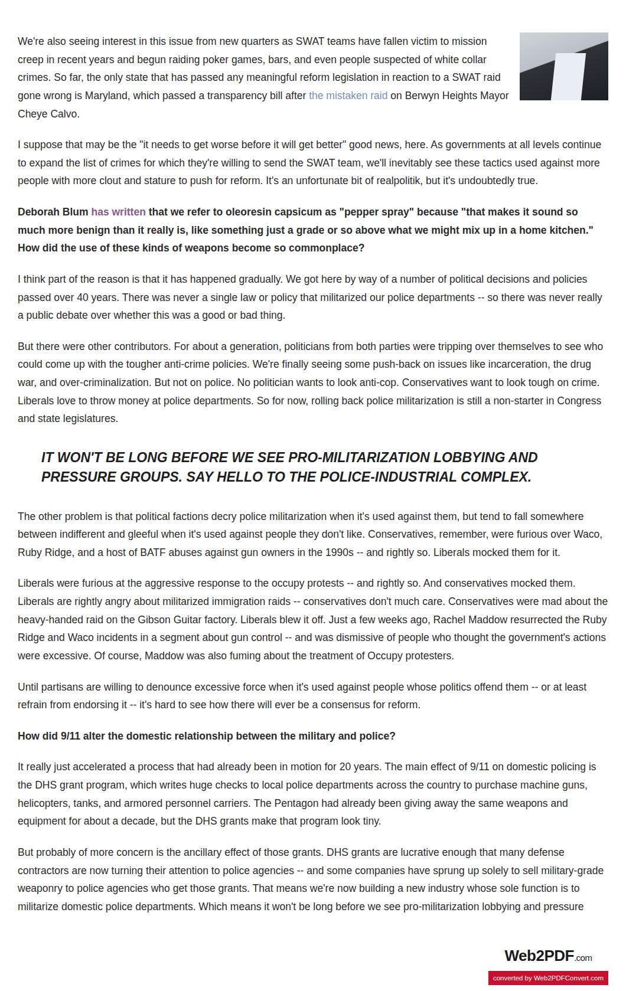We're also seeing interest in this issue from new quarters as SWAT teams have fallen victim to mission creep in recent years and begun raiding poker games, bars, and even people suspected of white collar crimes. So far, the only state that has passed any meaningful reform legislation in reaction to a SWAT raid gone wrong is Maryland, which passed a transparency bill after the mistaken raid on Berwyn Heights Mayor Cheye Calvo.
I suppose that may be the "it needs to get worse before it will get better" good news, here. As governments at all levels continue to expand the list of crimes for which they're willing to send the SWAT team, we'll inevitably see these tactics used against more people with more clout and stature to push for reform. It's an unfortunate bit of realpolitik, but it's undoubtedly true.
Deborah Blum has written that we refer to oleoresin capsicum as "pepper spray" because "that makes it sound so much more benign than it really is, like something just a grade or so above what we might mix up in a home kitchen." How did the use of these kinds of weapons become so commonplace?
I think part of the reason is that it has happened gradually. We got here by way of a number of political decisions and policies passed over 40 years. There was never a single law or policy that militarized our police departments -- so there was never really a public debate over whether this was a good or bad thing.
But there were other contributors. For about a generation, politicians from both parties were tripping over themselves to see who could come up with the tougher anti-crime policies. We're finally seeing some push-back on issues like incarceration, the drug war, and over-criminalization. But not on police. No politician wants to look anti-cop. Conservatives want to look tough on crime. Liberals love to throw money at police departments. So for now, rolling back police militarization is still a non-starter in Congress and state legislatures.
IT WON'T BE LONG BEFORE WE SEE PRO-MILITARIZATION LOBBYING AND PRESSURE GROUPS. SAY HELLO TO THE POLICE-INDUSTRIAL COMPLEX.
The other problem is that political factions decry police militarization when it's used against them, but tend to fall somewhere between indifferent and gleeful when it's used against people they don't like. Conservatives, remember, were furious over Waco, Ruby Ridge, and a host of BATF abuses against gun owners in the 1990s -- and rightly so. Liberals mocked them for it.
Liberals were furious at the aggressive response to the occupy protests -- and rightly so. And conservatives mocked them. Liberals are rightly angry about militarized immigration raids -- conservatives don't much care. Conservatives were mad about the heavy-handed raid on the Gibson Guitar factory. Liberals blew it off. Just a few weeks ago, Rachel Maddow resurrected the Ruby Ridge and Waco incidents in a segment about gun control -- and was dismissive of people who thought the government's actions were excessive. Of course, Maddow was also fuming about the treatment of Occupy protesters.
Until partisans are willing to denounce excessive force when it's used against people whose politics offend them -- or at least refrain from endorsing it -- it's hard to see how there will ever be a consensus for reform.
How did 9/11 alter the domestic relationship between the military and police?
It really just accelerated a process that had already been in motion for 20 years. The main effect of 9/11 on domestic policing is the DHS grant program, which writes huge checks to local police departments across the country to purchase machine guns, helicopters, tanks, and armored personnel carriers. The Pentagon had already been giving away the same weapons and equipment for about a decade, but the DHS grants make that program look tiny.
But probably of more concern is the ancillary effect of those grants. DHS grants are lucrative enough that many defense contractors are now turning their attention to police agencies -- and some companies have sprung up solely to sell military-grade weaponry to police agencies who get those grants. That means we're now building a new industry whose sole function is to militarize domestic police departments. Which means it won't be long before we see pro-militarization lobbying and pressure
Web2 PDF.com converted by Web2PDFConvert.com